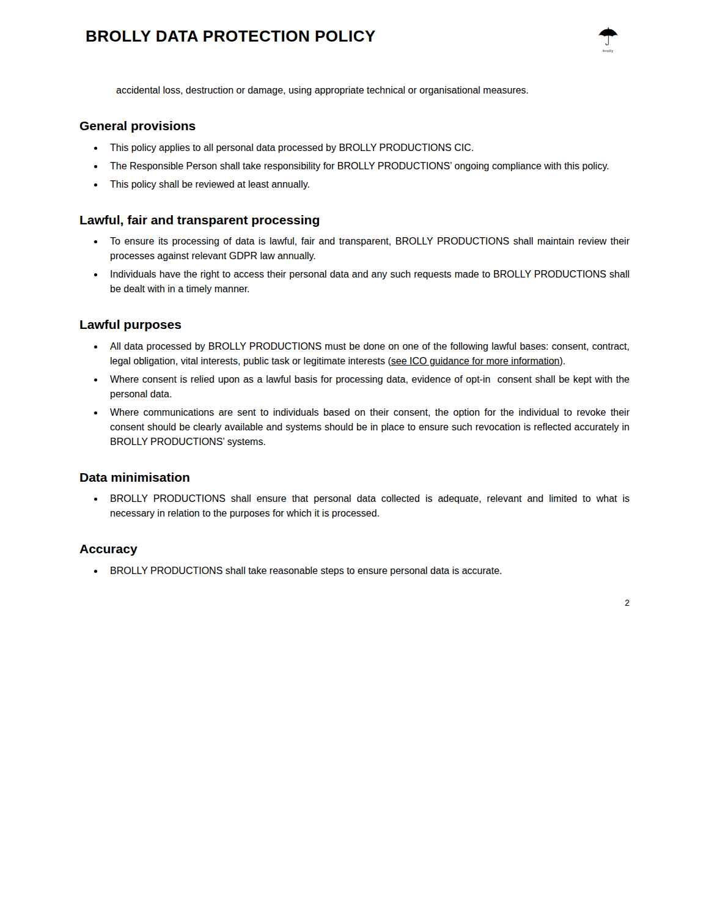BROLLY DATA PROTECTION POLICY
☂
brolly
accidental loss, destruction or damage, using appropriate technical or organisational measures.
General provisions
This policy applies to all personal data processed by BROLLY PRODUCTIONS CIC.
The Responsible Person shall take responsibility for BROLLY PRODUCTIONS’ ongoing compliance with this policy.
This policy shall be reviewed at least annually.
Lawful, fair and transparent processing
To ensure its processing of data is lawful, fair and transparent, BROLLY PRODUCTIONS shall maintain review their processes against relevant GDPR law annually.
Individuals have the right to access their personal data and any such requests made to BROLLY PRODUCTIONS shall be dealt with in a timely manner.
Lawful purposes
All data processed by BROLLY PRODUCTIONS must be done on one of the following lawful bases: consent, contract, legal obligation, vital interests, public task or legitimate interests (see ICO guidance for more information).
Where consent is relied upon as a lawful basis for processing data, evidence of opt-in consent shall be kept with the personal data.
Where communications are sent to individuals based on their consent, the option for the individual to revoke their consent should be clearly available and systems should be in place to ensure such revocation is reflected accurately in BROLLY PRODUCTIONS’ systems.
Data minimisation
BROLLY PRODUCTIONS shall ensure that personal data collected is adequate, relevant and limited to what is necessary in relation to the purposes for which it is processed.
Accuracy
BROLLY PRODUCTIONS shall take reasonable steps to ensure personal data is accurate.
2